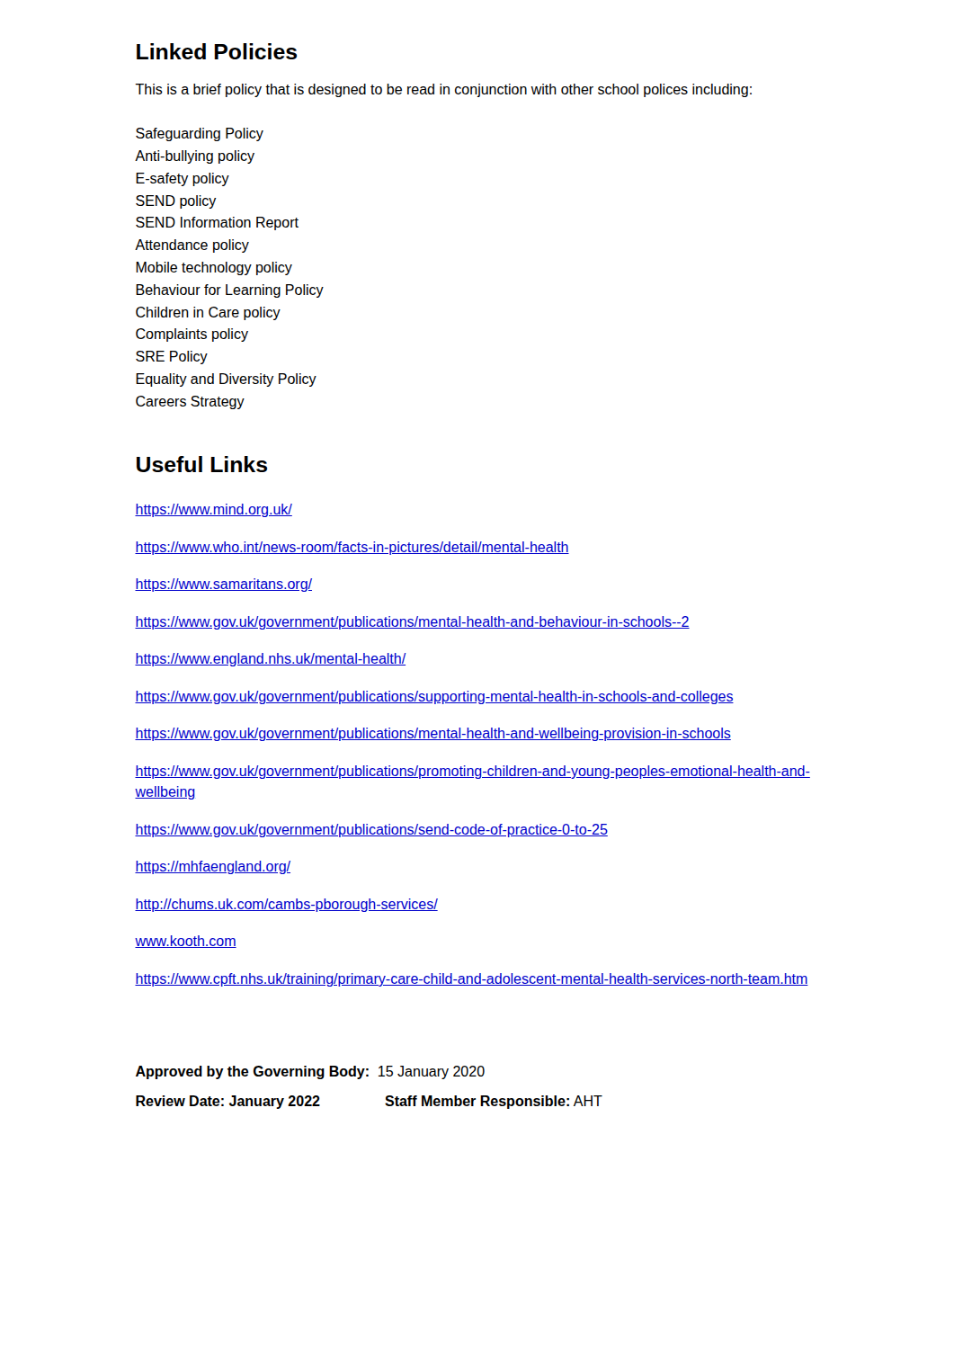Linked Policies
This is a brief policy that is designed to be read in conjunction with other school polices including:
Safeguarding Policy
Anti-bullying policy
E-safety policy
SEND policy
SEND Information Report
Attendance policy
Mobile technology policy
Behaviour for Learning Policy
Children in Care policy
Complaints policy
SRE Policy
Equality and Diversity Policy
Careers Strategy
Useful Links
https://www.mind.org.uk/
https://www.who.int/news-room/facts-in-pictures/detail/mental-health
https://www.samaritans.org/
https://www.gov.uk/government/publications/mental-health-and-behaviour-in-schools--2
https://www.england.nhs.uk/mental-health/
https://www.gov.uk/government/publications/supporting-mental-health-in-schools-and-colleges
https://www.gov.uk/government/publications/mental-health-and-wellbeing-provision-in-schools
https://www.gov.uk/government/publications/promoting-children-and-young-peoples-emotional-health-and-wellbeing
https://www.gov.uk/government/publications/send-code-of-practice-0-to-25
https://mhfaengland.org/
http://chums.uk.com/cambs-pborough-services/
www.kooth.com
https://www.cpft.nhs.uk/training/primary-care-child-and-adolescent-mental-health-services-north-team.htm
Approved by the Governing Body: 15 January 2020
Review Date: January 2022 Staff Member Responsible: AHT